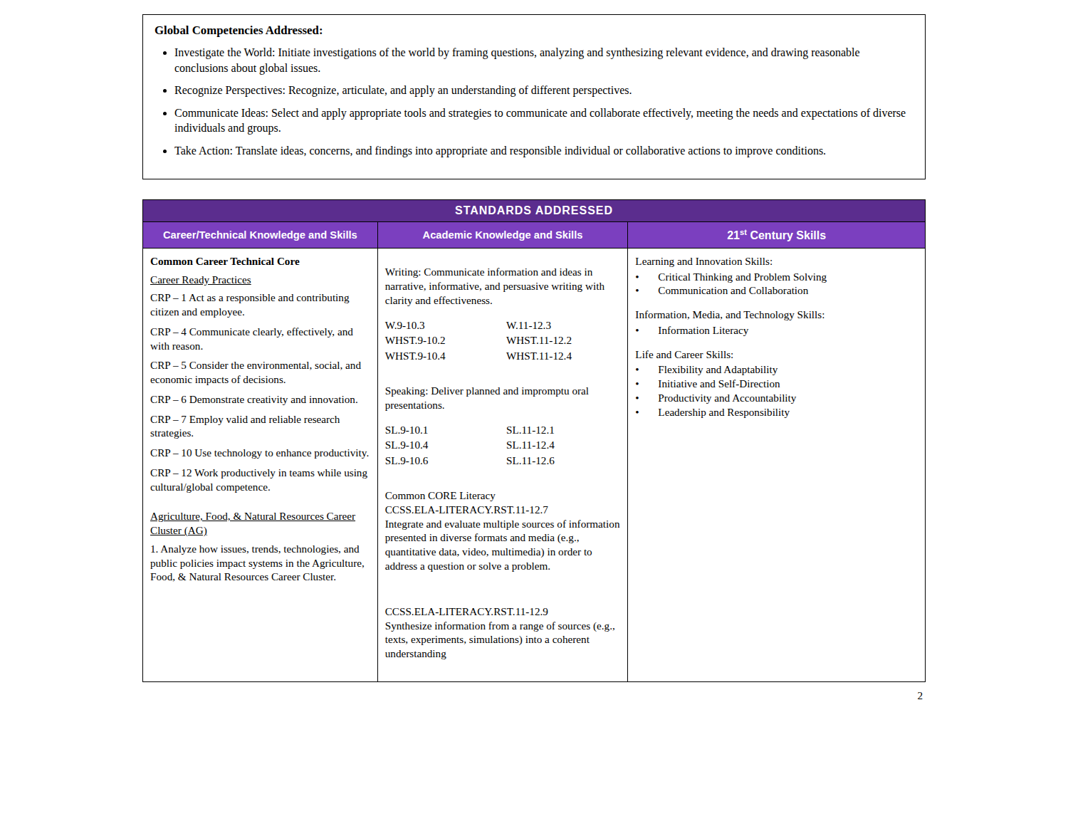Global Competencies Addressed:
Investigate the World: Initiate investigations of the world by framing questions, analyzing and synthesizing relevant evidence, and drawing reasonable conclusions about global issues.
Recognize Perspectives: Recognize, articulate, and apply an understanding of different perspectives.
Communicate Ideas: Select and apply appropriate tools and strategies to communicate and collaborate effectively, meeting the needs and expectations of diverse individuals and groups.
Take Action: Translate ideas, concerns, and findings into appropriate and responsible individual or collaborative actions to improve conditions.
STANDARDS ADDRESSED
| Career/Technical Knowledge and Skills | Academic Knowledge and Skills | 21 st Century Skills |
| --- | --- | --- |
| Common Career Technical Core Career Ready Practices CRP – 1 Act as a responsible and contributing citizen and employee. CRP – 4 Communicate clearly, effectively, and with reason. CRP – 5 Consider the environmental, social, and economic impacts of decisions. CRP – 6 Demonstrate creativity and innovation. CRP – 7 Employ valid and reliable research strategies. CRP – 10 Use technology to enhance productivity. CRP – 12 Work productively in teams while using cultural/global competence. Agriculture, Food, & Natural Resources Career Cluster (AG) 1. Analyze how issues, trends, technologies, and public policies impact systems in the Agriculture, Food, & Natural Resources Career Cluster. | Writing: Communicate information and ideas in narrative, informative, and persuasive writing with clarity and effectiveness. W.9-10.3 W.11-12.3 WHST.9-10.2 WHST.11-12.2 WHST.9-10.4 WHST.11-12.4 Speaking: Deliver planned and impromptu oral presentations. SL.9-10.1 SL.11-12.1 SL.9-10.4 SL.11-12.4 SL.9-10.6 SL.11-12.6 Common CORE Literacy CCSS.ELA-LITERACY.RST.11-12.7 Integrate and evaluate multiple sources of information presented in diverse formats and media (e.g., quantitative data, video, multimedia) in order to address a question or solve a problem. CCSS.ELA-LITERACY.RST.11-12.9 Synthesize information from a range of sources (e.g., texts, experiments, simulations) into a coherent understanding | Learning and Innovation Skills: • Critical Thinking and Problem Solving • Communication and Collaboration Information, Media, and Technology Skills: • Information Literacy Life and Career Skills: • Flexibility and Adaptability • Initiative and Self-Direction • Productivity and Accountability • Leadership and Responsibility |
2